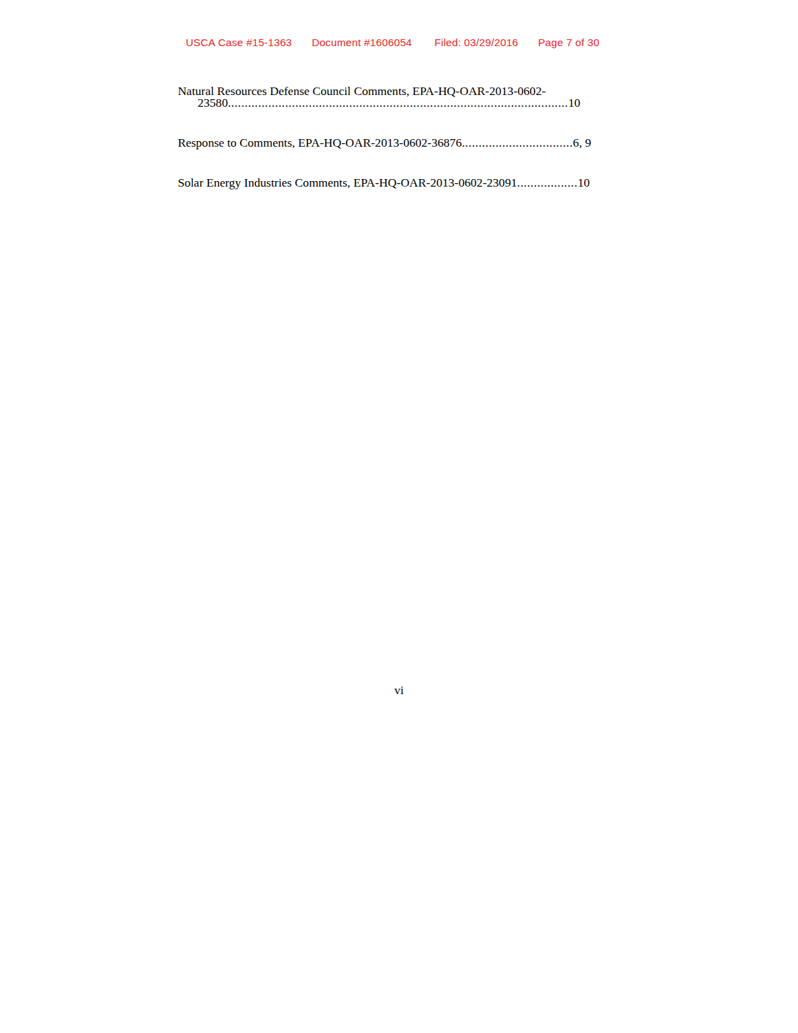USCA Case #15-1363 Document #1606054 Filed: 03/29/2016 Page 7 of 30
Natural Resources Defense Council Comments, EPA-HQ-OAR-2013-0602- 23580..................................................................................................... 10
Response to Comments, EPA-HQ-OAR-2013-0602-36876................................. 6, 9
Solar Energy Industries Comments, EPA-HQ-OAR-2013-0602-23091.................. 10
vi